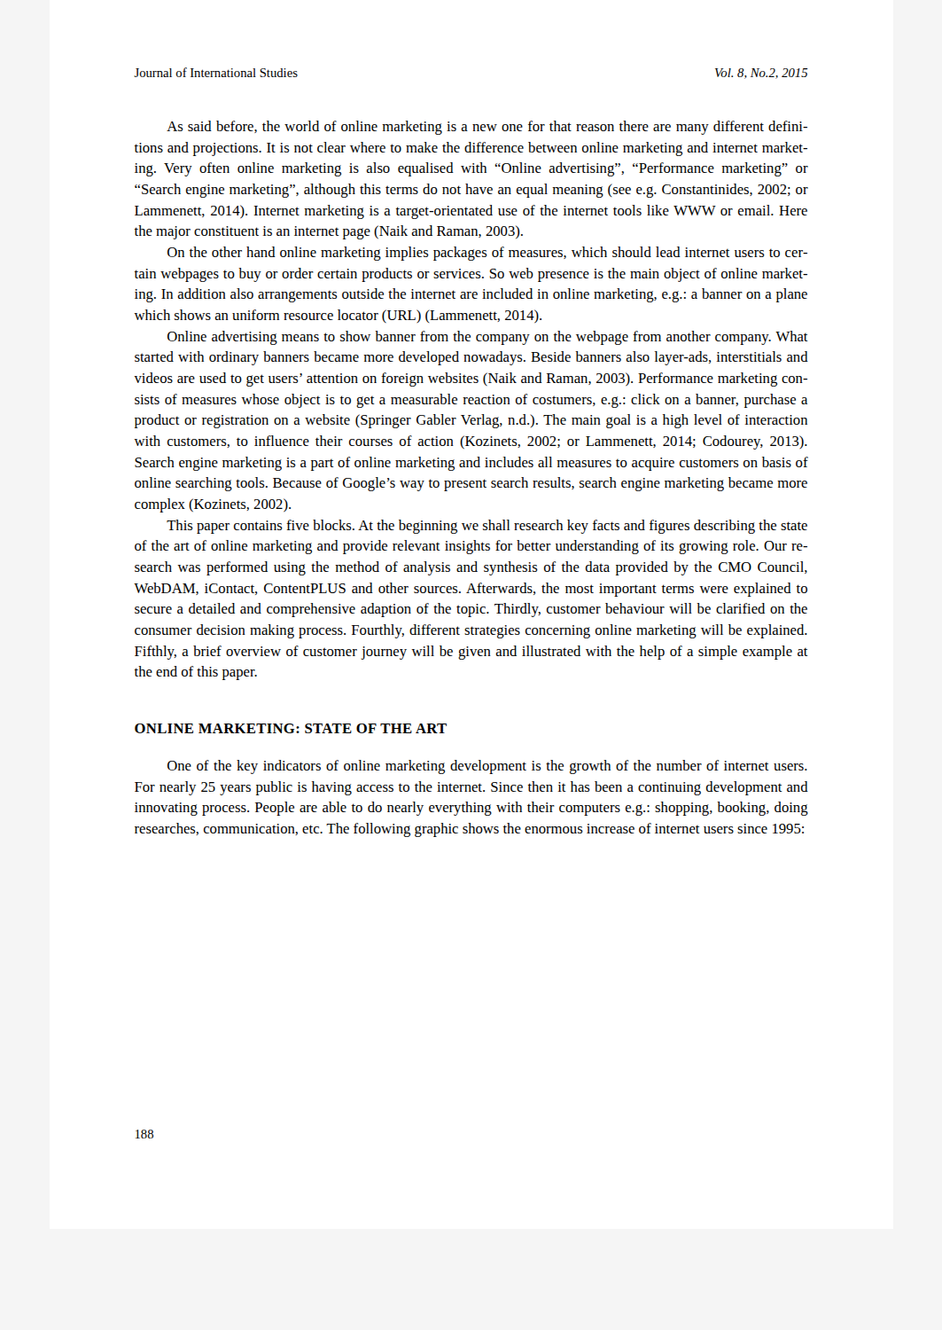Journal of International Studies Vol. 8, No.2, 2015
As said before, the world of online marketing is a new one for that reason there are many different definitions and projections. It is not clear where to make the difference between online marketing and internet marketing. Very often online marketing is also equalised with “Online advertising”, “Performance marketing” or “Search engine marketing”, although this terms do not have an equal meaning (see e.g. Constantinides, 2002; or Lammenett, 2014). Internet marketing is a target-orientated use of the internet tools like WWW or email. Here the major constituent is an internet page (Naik and Raman, 2003).
On the other hand online marketing implies packages of measures, which should lead internet users to certain webpages to buy or order certain products or services. So web presence is the main object of online marketing. In addition also arrangements outside the internet are included in online marketing, e.g.: a banner on a plane which shows an uniform resource locator (URL) (Lammenett, 2014).
Online advertising means to show banner from the company on the webpage from another company. What started with ordinary banners became more developed nowadays. Beside banners also layer-ads, interstitials and videos are used to get users’ attention on foreign websites (Naik and Raman, 2003). Performance marketing consists of measures whose object is to get a measurable reaction of costumers, e.g.: click on a banner, purchase a product or registration on a website (Springer Gabler Verlag, n.d.). The main goal is a high level of interaction with customers, to influence their courses of action (Kozinets, 2002; or Lammenett, 2014; Codourey, 2013). Search engine marketing is a part of online marketing and includes all measures to acquire customers on basis of online searching tools. Because of Google’s way to present search results, search engine marketing became more complex (Kozinets, 2002).
This paper contains five blocks. At the beginning we shall research key facts and figures describing the state of the art of online marketing and provide relevant insights for better understanding of its growing role. Our research was performed using the method of analysis and synthesis of the data provided by the CMO Council, WebDAM, iContact, ContentPLUS and other sources. Afterwards, the most important terms were explained to secure a detailed and comprehensive adaption of the topic. Thirdly, customer behaviour will be clarified on the consumer decision making process. Fourthly, different strategies concerning online marketing will be explained. Fifthly, a brief overview of customer journey will be given and illustrated with the help of a simple example at the end of this paper.
Online marketing: state of the art
One of the key indicators of online marketing development is the growth of the number of internet users. For nearly 25 years public is having access to the internet. Since then it has been a continuing development and innovating process. People are able to do nearly everything with their computers e.g.: shopping, booking, doing researches, communication, etc. The following graphic shows the enormous increase of internet users since 1995:
188